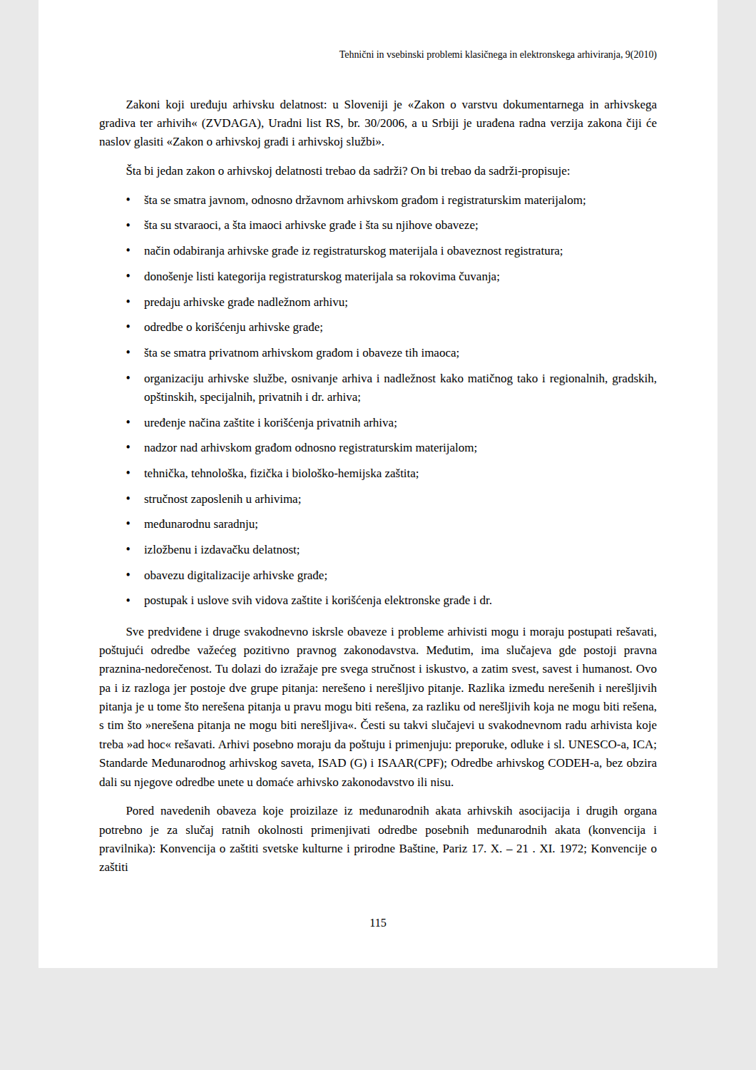Tehnični in vsebinski problemi klasičnega in elektronskega arhiviranja, 9(2010)
Zakoni koji uređuju arhivsku delatnost: u Sloveniji je «Zakon o varstvu dokumentarnega in arhivskega gradiva ter arhivih« (ZVDAGA), Uradni list RS, br. 30/2006, a u Srbiji je urađena radna verzija zakona čiji će naslov glasiti «Zakon o arhivskoj građi i arhivskoj službi».
Šta bi jedan zakon o arhivskoj delatnosti trebao da sadrži? On bi trebao da sadrži-propisuje:
šta se smatra javnom, odnosno državnom arhivskom građom i registraturskim materijalom;
šta su stvaraoci, a šta imaoci arhivske građe i šta su njihove obaveze;
način odabiranja arhivske građe iz registraturskog materijala i obaveznost registratura;
donošenje listi kategorija registraturskog materijala sa rokovima čuvanja;
predaju arhivske građe nadležnom arhivu;
odredbe o korišćenju arhivske građe;
šta se smatra privatnom arhivskom građom i obaveze tih imaoca;
organizaciju arhivske službe, osnivanje arhiva i nadležnost kako matičnog tako i regionalnih, gradskih, opštinskih, specijalnih, privatnih i dr. arhiva;
uređenje načina zaštite i korišćenja privatnih arhiva;
nadzor nad arhivskom građom odnosno registraturskim materijalom;
tehnička, tehnološka, fizička i biološko-hemijska zaštita;
stručnost zaposlenih u arhivima;
međunarodnu saradnju;
izložbenu i izdavačku delatnost;
obavezu digitalizacije arhivske građe;
postupak i uslove svih vidova zaštite i korišćenja elektronske građe i dr.
Sve predviđene i druge svakodnevno iskrsle obaveze i probleme arhivisti mogu i moraju postupati rešavati, poštujući odredbe važećeg pozitivno pravnog zakonodavstva. Međutim, ima slučajeva gde postoji pravna praznina-nedorečenost. Tu dolazi do izražaje pre svega stručnost i iskustvo, a zatim svest, savest i humanost. Ovo pa i iz razloga jer postoje dve grupe pitanja: nerešeno i nerešljivo pitanje. Razlika između nerešenih i nerešljivih pitanja je u tome što nerešena pitanja u pravu mogu biti rešena, za razliku od nerešljivih koja ne mogu biti rešena, s tim što »nerešena pitanja ne mogu biti nerešljiva«. Česti su takvi slučajevi u svakodnevnom radu arhivista koje treba »ad hoc« rešavati. Arhivi posebno moraju da poštuju i primenjuju: preporuke, odluke i sl. UNESCO-a, ICA; Standarde Međunarodnog arhivskog saveta, ISAD (G) i ISAAR(CPF); Odredbe arhivskog CODEH-a, bez obzira dali su njegove odredbe unete u domaće arhivsko zakonodavstvo ili nisu.
Pored navedenih obaveza koje proizilaze iz međunarodnih akata arhivskih asocijacija i drugih organa potrebno je za slučaj ratnih okolnosti primenjivati odredbe posebnih međunarodnih akata (konvencija i pravilnika): Konvencija o zaštiti svetske kulturne i prirodne Baštine, Pariz 17. X. – 21 . XI. 1972; Konvencije o zaštiti
115